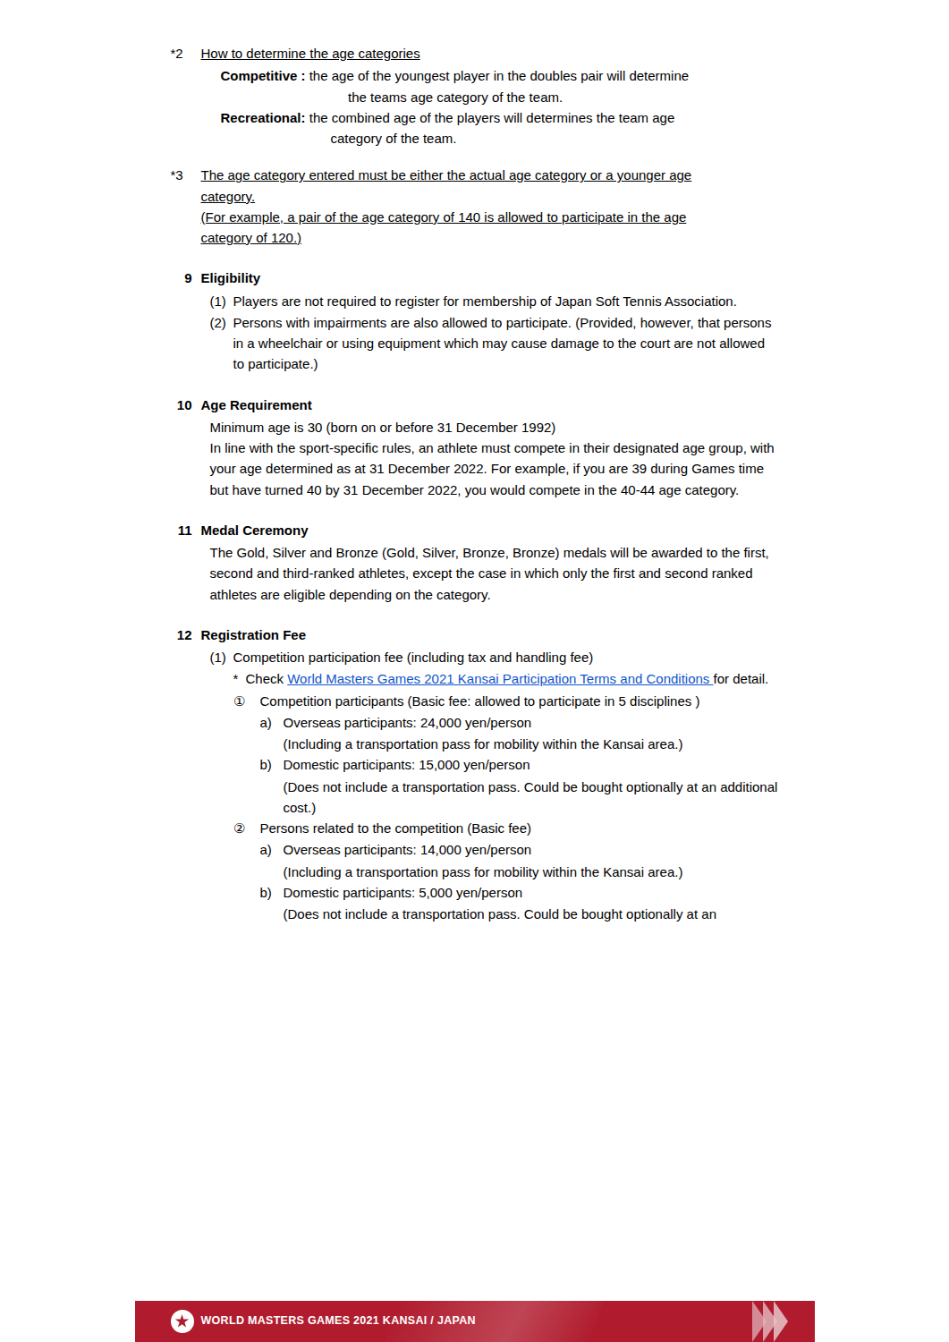*2
How to determine the age categories
Competitive : the age of the youngest player in the doubles pair will determine
the teams age category of the team.
Recreational: the combined age of the players will determines the team age
category of the team.
*3
The age category entered must be either the actual age category or a younger age
category.
(For example, a pair of the age category of 140 is allowed to participate in the age
category of 120.)
9
Eligibility
(1)
Players are not required to register for membership of Japan Soft Tennis Association.
(2)
Persons with impairments are also allowed to participate. (Provided, however, that persons in a wheelchair or using equipment which may cause damage to the court are not allowed to participate.)
10
Age Requirement
Minimum age is 30 (born on or before 31 December 1992)
In line with the sport-specific rules, an athlete must compete in their designated age group, with your age determined as at 31 December 2022. For example, if you are 39 during Games time but have turned 40 by 31 December 2022, you would compete in the 40-44 age category.
11
Medal Ceremony
The Gold, Silver and Bronze (Gold, Silver, Bronze, Bronze) medals will be awarded to the first, second and third-ranked athletes, except the case in which only the first and second ranked athletes are eligible depending on the category.
12
Registration Fee
(1)
Competition participation fee (including tax and handling fee)
*
Check World Masters Games 2021 Kansai Participation Terms and Conditions for detail.
①
Competition participants (Basic fee: allowed to participate in 5 disciplines )
a)
Overseas participants: 24,000 yen/person
(Including a transportation pass for mobility within the Kansai area.)
b)
Domestic participants: 15,000 yen/person
(Does not include a transportation pass. Could be bought optionally at an additional cost.)
②
Persons related to the competition (Basic fee)
a)
Overseas participants: 14,000 yen/person
(Including a transportation pass for mobility within the Kansai area.)
b)
Domestic participants: 5,000 yen/person
(Does not include a transportation pass. Could be bought optionally at an
WORLD MASTERS GAMES 2021 KANSAI / JAPAN